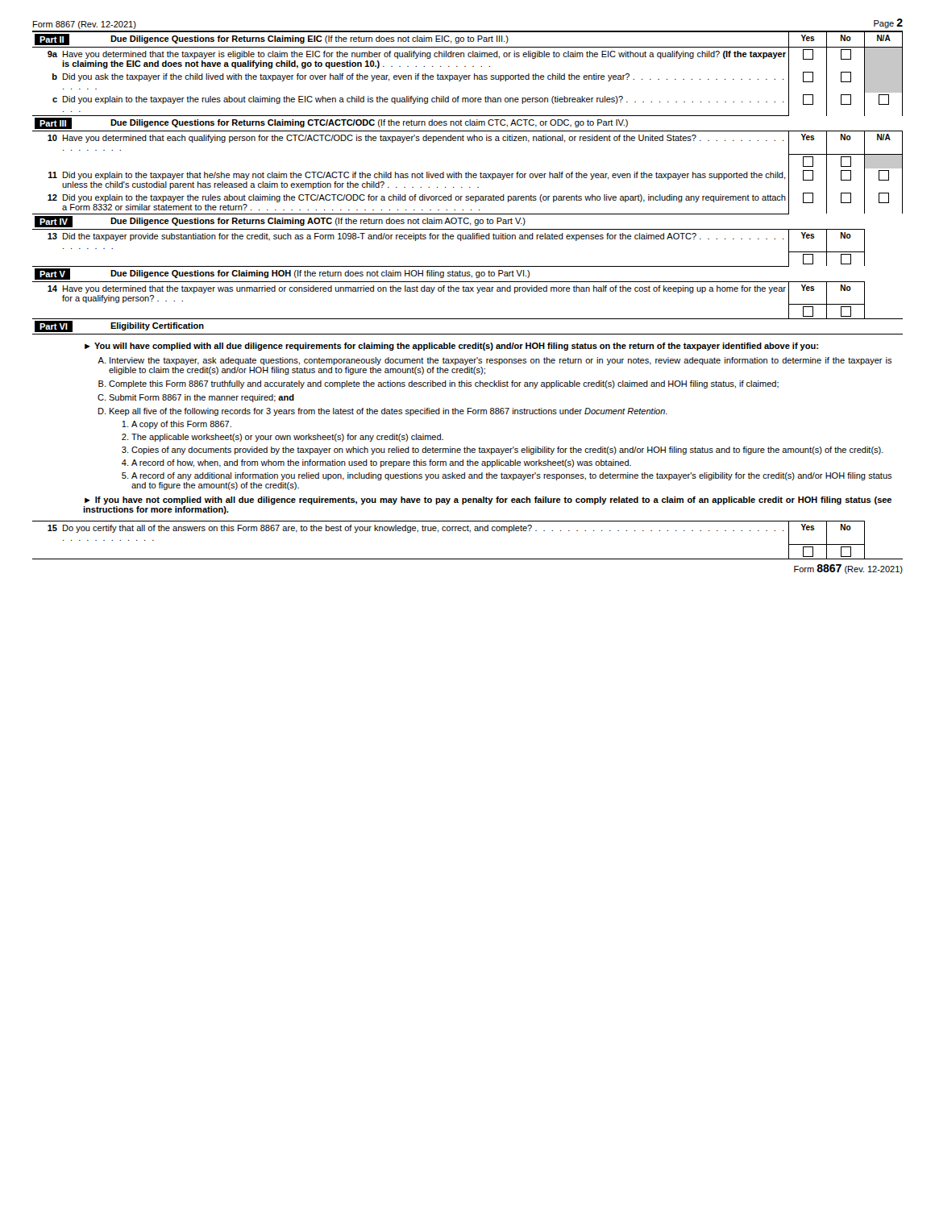Form 8867 (Rev. 12-2021)
Page 2
| Part II | Due Diligence Questions for Returns Claiming EIC (If the return does not claim EIC, go to Part III.) | Yes | No | N/A |
| 9a | Have you determined that the taxpayer is eligible to claim the EIC for the number of qualifying children claimed, or is eligible to claim the EIC without a qualifying child? (If the taxpayer is claiming the EIC and does not have a qualifying child, go to question 10.) . . . . . . . . . . . . . . | | | |
| b | Did you ask the taxpayer if the child lived with the taxpayer for over half of the year, even if the taxpayer has supported the child the entire year? . . . . . . . . . . . . . . . . . . . . . . . . | | | |
| c | Did you explain to the taxpayer the rules about claiming the EIC when a child is the qualifying child of more than one person (tiebreaker rules)? . . . . . . . . . . . . . . . . . . . . . . . | | | |
| Part III | Due Diligence Questions for Returns Claiming CTC/ACTC/ODC (If the return does not claim CTC, ACTC, or ODC, go to Part IV.) | |
| 10 | Have you determined that each qualifying person for the CTC/ACTC/ODC is the taxpayer's dependent who is a citizen, national, or resident of the United States? . . . . . . . . . . . . . . . . . . . | Yes | No | N/A |
| 11 | Did you explain to the taxpayer that he/she may not claim the CTC/ACTC if the child has not lived with the taxpayer for over half of the year, even if the taxpayer has supported the child, unless the child's custodial parent has released a claim to exemption for the child? . . . . . . . . . . . . | | | |
| 12 | Did you explain to the taxpayer the rules about claiming the CTC/ACTC/ODC for a child of divorced or separated parents (or parents who live apart), including any requirement to attach a Form 8332 or similar statement to the return? . . . . . . . . . . . . . . . . . . . . . . . . . . . . . | | | |
| Part IV | Due Diligence Questions for Returns Claiming AOTC (If the return does not claim AOTC, go to Part V.) | | |
| 13 | Did the taxpayer provide substantiation for the credit, such as a Form 1098-T and/or receipts for the qualified tuition and related expenses for the claimed AOTC? . . . . . . . . . . . . . . . . . . | Yes | No | |
| Part V | Due Diligence Questions for Claiming HOH (If the return does not claim HOH filing status, go to Part VI.) | | |
| 14 | Have you determined that the taxpayer was unmarried or considered unmarried on the last day of the tax year and provided more than half of the cost of keeping up a home for the year for a qualifying person? . . . . | Yes | No | |
| Part VI | Eligibility Certification |
| ► You will have complied with all due diligence requirements for claiming the applicable credit(s) and/or HOH filing status on the return of the taxpayer identified above if you: Interview the taxpayer, ask adequate questions, contemporaneously document the taxpayer's responses on the return or in your notes, review adequate information to determine if the taxpayer is eligible to claim the credit(s) and/or HOH filing status and to figure the amount(s) of the credit(s); Complete this Form 8867 truthfully and accurately and complete the actions described in this checklist for any applicable credit(s) claimed and HOH filing status, if claimed; Submit Form 8867 in the manner required; and Keep all five of the following records for 3 years from the latest of the dates specified in the Form 8867 instructions under Document Retention . A copy of this Form 8867. The applicable worksheet(s) or your own worksheet(s) for any credit(s) claimed. Copies of any documents provided by the taxpayer on which you relied to determine the taxpayer's eligibility for the credit(s) and/or HOH filing status and to figure the amount(s) of the credit(s). A record of how, when, and from whom the information used to prepare this form and the applicable worksheet(s) was obtained. A record of any additional information you relied upon, including questions you asked and the taxpayer's responses, to determine the taxpayer's eligibility for the credit(s) and/or HOH filing status and to figure the amount(s) of the credit(s). ► If you have not complied with all due diligence requirements, you may have to pay a penalty for each failure to comply related to a claim of an applicable credit or HOH filing status (see instructions for more information). |
| 15 | Do you certify that all of the answers on this Form 8867 are, to the best of your knowledge, true, correct, and complete? . . . . . . . . . . . . . . . . . . . . . . . . . . . . . . . . . . . . . . . . . . . | Yes | No | |
Form 8867 (Rev. 12-2021)